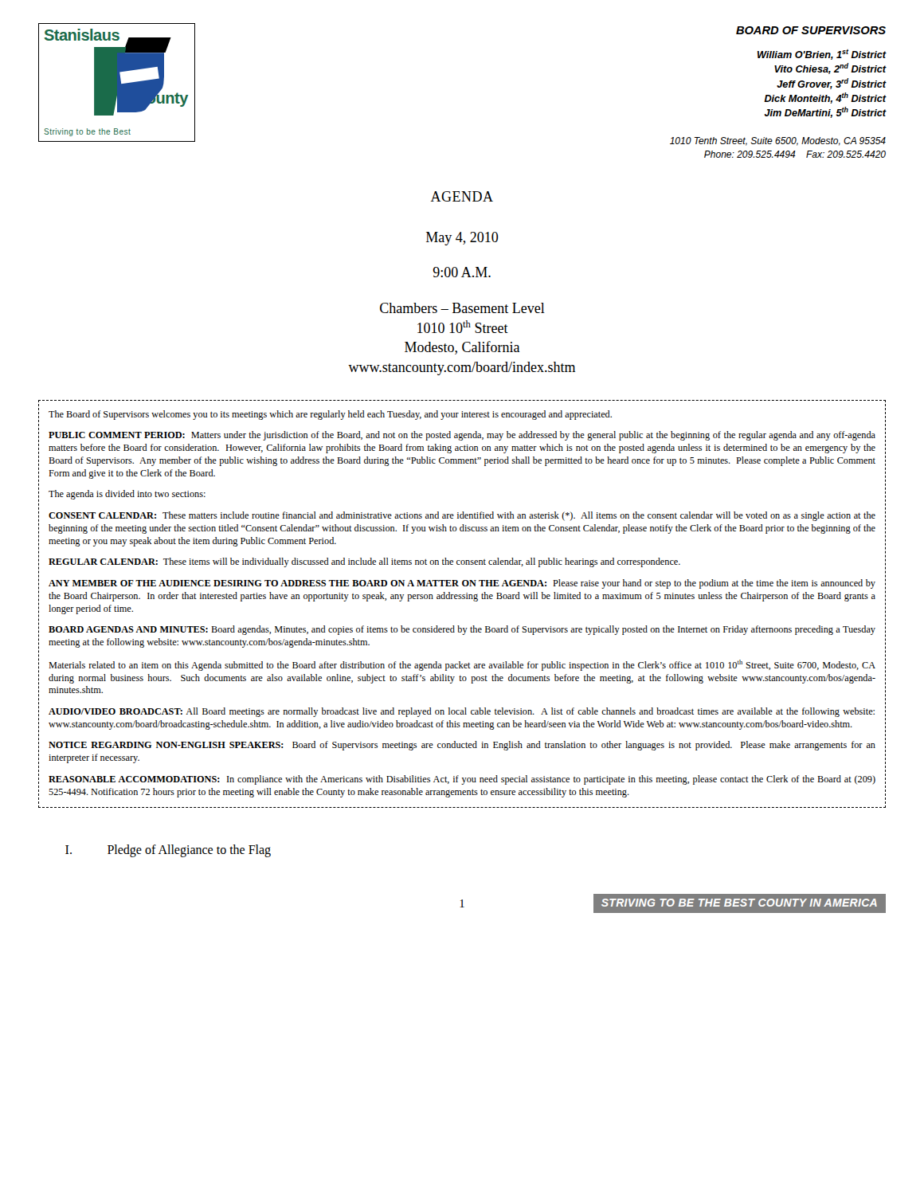Stanislaus
County
Striving to be the Best
BOARD OF SUPERVISORS
William O'Brien, 1st District
Vito Chiesa, 2nd District
Jeff Grover, 3rd District
Dick Monteith, 4th District
Jim DeMartini, 5th District
1010 Tenth Street, Suite 6500, Modesto, CA 95354
Phone: 209.525.4494 Fax: 209.525.4420
AGENDA
May 4, 2010
9:00 A.M.
Chambers – Basement Level
1010 10th Street
Modesto, California
www.stancounty.com/board/index.shtm
The Board of Supervisors welcomes you to its meetings which are regularly held each Tuesday, and your interest is encouraged and appreciated.
PUBLIC COMMENT PERIOD: Matters under the jurisdiction of the Board, and not on the posted agenda, may be addressed by the general public at the beginning of the regular agenda and any off-agenda matters before the Board for consideration. However, California law prohibits the Board from taking action on any matter which is not on the posted agenda unless it is determined to be an emergency by the Board of Supervisors. Any member of the public wishing to address the Board during the “Public Comment” period shall be permitted to be heard once for up to 5 minutes. Please complete a Public Comment Form and give it to the Clerk of the Board.
The agenda is divided into two sections:
CONSENT CALENDAR: These matters include routine financial and administrative actions and are identified with an asterisk (*). All items on the consent calendar will be voted on as a single action at the beginning of the meeting under the section titled “Consent Calendar” without discussion. If you wish to discuss an item on the Consent Calendar, please notify the Clerk of the Board prior to the beginning of the meeting or you may speak about the item during Public Comment Period.
REGULAR CALENDAR: These items will be individually discussed and include all items not on the consent calendar, all public hearings and correspondence.
ANY MEMBER OF THE AUDIENCE DESIRING TO ADDRESS THE BOARD ON A MATTER ON THE AGENDA: Please raise your hand or step to the podium at the time the item is announced by the Board Chairperson. In order that interested parties have an opportunity to speak, any person addressing the Board will be limited to a maximum of 5 minutes unless the Chairperson of the Board grants a longer period of time.
BOARD AGENDAS AND MINUTES: Board agendas, Minutes, and copies of items to be considered by the Board of Supervisors are typically posted on the Internet on Friday afternoons preceding a Tuesday meeting at the following website: www.stancounty.com/bos/agenda-minutes.shtm.
Materials related to an item on this Agenda submitted to the Board after distribution of the agenda packet are available for public inspection in the Clerk’s office at 1010 10th Street, Suite 6700, Modesto, CA during normal business hours. Such documents are also available online, subject to staff’s ability to post the documents before the meeting, at the following website www.stancounty.com/bos/agenda-minutes.shtm.
AUDIO/VIDEO BROADCAST: All Board meetings are normally broadcast live and replayed on local cable television. A list of cable channels and broadcast times are available at the following website: www.stancounty.com/board/broadcasting-schedule.shtm. In addition, a live audio/video broadcast of this meeting can be heard/seen via the World Wide Web at: www.stancounty.com/bos/board-video.shtm.
NOTICE REGARDING NON-ENGLISH SPEAKERS: Board of Supervisors meetings are conducted in English and translation to other languages is not provided. Please make arrangements for an interpreter if necessary.
REASONABLE ACCOMMODATIONS: In compliance with the Americans with Disabilities Act, if you need special assistance to participate in this meeting, please contact the Clerk of the Board at (209) 525-4494. Notification 72 hours prior to the meeting will enable the County to make reasonable arrangements to ensure accessibility to this meeting.
I. Pledge of Allegiance to the Flag
1 STRIVING TO BE THE BEST COUNTY IN AMERICA